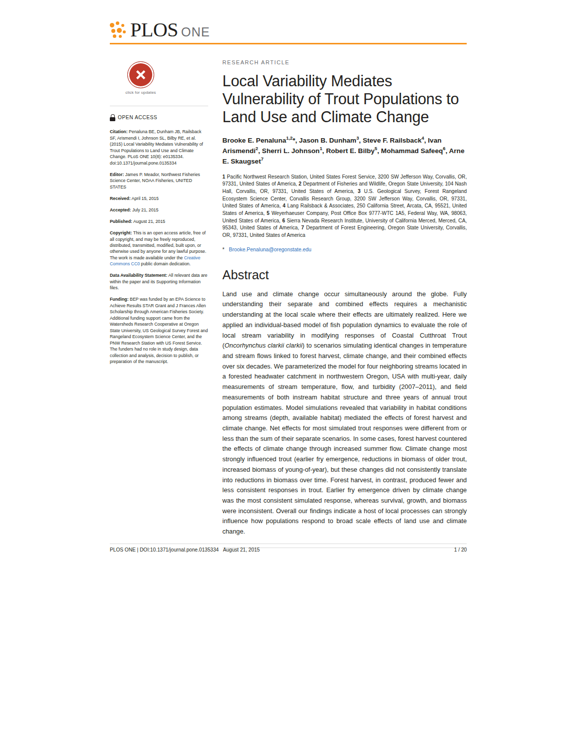PLOS ONE
click for updates
OPEN ACCESS
Citation: Penaluna BE, Dunham JB, Railsback SF, Arismendi I, Johnson SL, Bilby RE, et al. (2015) Local Variability Mediates Vulnerability of Trout Populations to Land Use and Climate Change. PLoS ONE 10(8): e0135334. doi:10.1371/journal.pone.0135334
Editor: James P. Meador, Northwest Fisheries Science Center, NOAA Fisheries, UNITED STATES
Received: April 15, 2015
Accepted: July 21, 2015
Published: August 21, 2015
Copyright: This is an open access article, free of all copyright, and may be freely reproduced, distributed, transmitted, modified, built upon, or otherwise used by anyone for any lawful purpose. The work is made available under the Creative Commons CC0 public domain dedication.
Data Availability Statement: All relevant data are within the paper and its Supporting Information files.
Funding: BEP was funded by an EPA Science to Achieve Results STAR Grant and J Frances Allen Scholarship through American Fisheries Society. Additional funding support came from the Watersheds Research Cooperative at Oregon State University, US Geological Survey Forest and Rangeland Ecosystem Science Center, and the PNW Research Station with US Forest Service. The funders had no role in study design, data collection and analysis, decision to publish, or preparation of the manuscript.
Research Article
Local Variability Mediates Vulnerability of Trout Populations to Land Use and Climate Change
Brooke E. Penaluna1,2*, Jason B. Dunham3, Steve F. Railsback4, Ivan Arismendi2, Sherri L. Johnson1, Robert E. Bilby5, Mohammad Safeeq6, Arne E. Skaugset7
1 Pacific Northwest Research Station, United States Forest Service, 3200 SW Jefferson Way, Corvallis, OR, 97331, United States of America, 2 Department of Fisheries and Wildlife, Oregon State University, 104 Nash Hall, Corvallis, OR, 97331, United States of America, 3 U.S. Geological Survey, Forest Rangeland Ecosystem Science Center, Corvallis Research Group, 3200 SW Jefferson Way, Corvallis, OR, 97331, United States of America, 4 Lang Railsback & Associates, 250 California Street, Arcata, CA, 95521, United States of America, 5 Weyerhaeuser Company, Post Office Box 9777-WTC 1A5, Federal Way, WA, 98063, United States of America, 6 Sierra Nevada Research Institute, University of California Merced, Merced, CA, 95343, United States of America, 7 Department of Forest Engineering, Oregon State University, Corvallis, OR, 97331, United States of America
* Brooke.Penaluna@oregonstate.edu
Abstract
Land use and climate change occur simultaneously around the globe. Fully understanding their separate and combined effects requires a mechanistic understanding at the local scale where their effects are ultimately realized. Here we applied an individual-based model of fish population dynamics to evaluate the role of local stream variability in modifying responses of Coastal Cutthroat Trout (Oncorhynchus clarkii clarkii) to scenarios simulating identical changes in temperature and stream flows linked to forest harvest, climate change, and their combined effects over six decades. We parameterized the model for four neighboring streams located in a forested headwater catchment in northwestern Oregon, USA with multi-year, daily measurements of stream temperature, flow, and turbidity (2007–2011), and field measurements of both instream habitat structure and three years of annual trout population estimates. Model simulations revealed that variability in habitat conditions among streams (depth, available habitat) mediated the effects of forest harvest and climate change. Net effects for most simulated trout responses were different from or less than the sum of their separate scenarios. In some cases, forest harvest countered the effects of climate change through increased summer flow. Climate change most strongly influenced trout (earlier fry emergence, reductions in biomass of older trout, increased biomass of young-of-year), but these changes did not consistently translate into reductions in biomass over time. Forest harvest, in contrast, produced fewer and less consistent responses in trout. Earlier fry emergence driven by climate change was the most consistent simulated response, whereas survival, growth, and biomass were inconsistent. Overall our findings indicate a host of local processes can strongly influence how populations respond to broad scale effects of land use and climate change.
PLOS ONE | DOI:10.1371/journal.pone.0135334 August 21, 2015
1 / 20